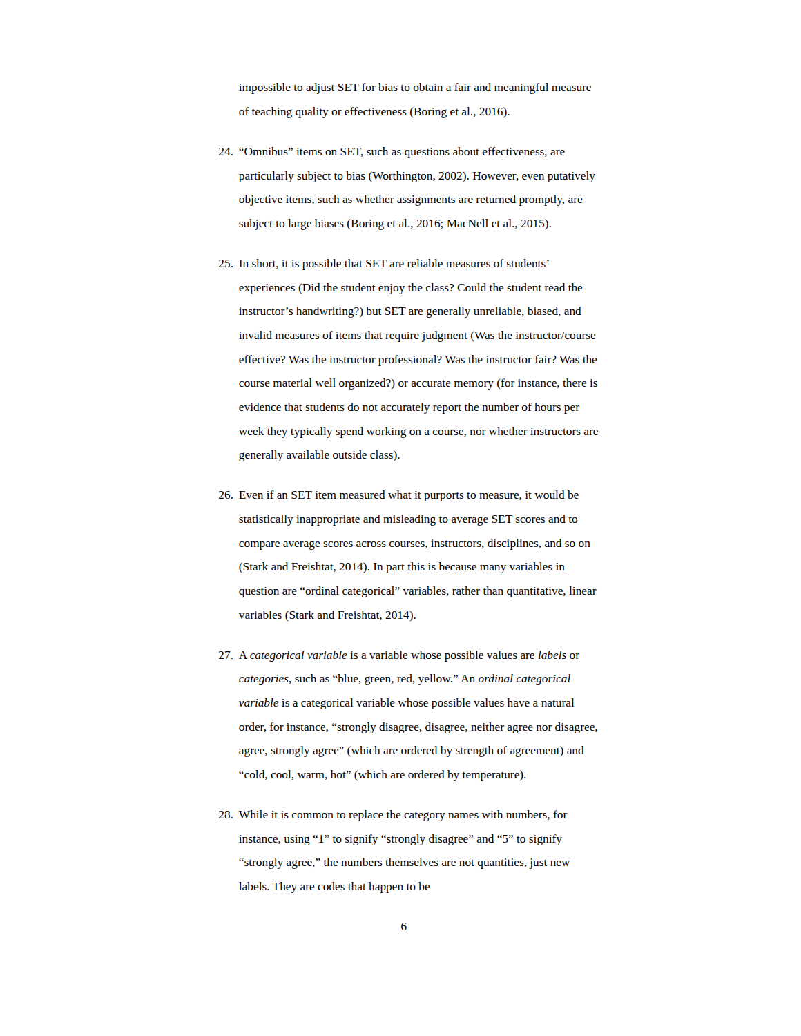impossible to adjust SET for bias to obtain a fair and meaningful measure of teaching quality or effectiveness (Boring et al., 2016).
24.“Omnibus” items on SET, such as questions about effectiveness, are particularly subject to bias (Worthington, 2002). However, even putatively objective items, such as whether assignments are returned promptly, are subject to large biases (Boring et al., 2016; MacNell et al., 2015).
25. In short, it is possible that SET are reliable measures of students’ experiences (Did the student enjoy the class? Could the student read the instructor’s handwriting?) but SET are generally unreliable, biased, and invalid measures of items that require judgment (Was the instructor/course effective? Was the instructor professional? Was the instructor fair? Was the course material well organized?) or accurate memory (for instance, there is evidence that students do not accurately report the number of hours per week they typically spend working on a course, nor whether instructors are generally available outside class).
26. Even if an SET item measured what it purports to measure, it would be statistically inappropriate and misleading to average SET scores and to compare average scores across courses, instructors, disciplines, and so on (Stark and Freishtat, 2014). In part this is because many variables in question are “ordinal categorical” variables, rather than quantitative, linear variables (Stark and Freishtat, 2014).
27. A categorical variable is a variable whose possible values are labels or categories, such as “blue, green, red, yellow.” An ordinal categorical variable is a categorical variable whose possible values have a natural order, for instance, “strongly disagree, disagree, neither agree nor disagree, agree, strongly agree” (which are ordered by strength of agreement) and “cold, cool, warm, hot” (which are ordered by temperature).
28. While it is common to replace the category names with numbers, for instance, using “1” to signify “strongly disagree” and “5” to signify “strongly agree,” the numbers themselves are not quantities, just new labels. They are codes that happen to be
6